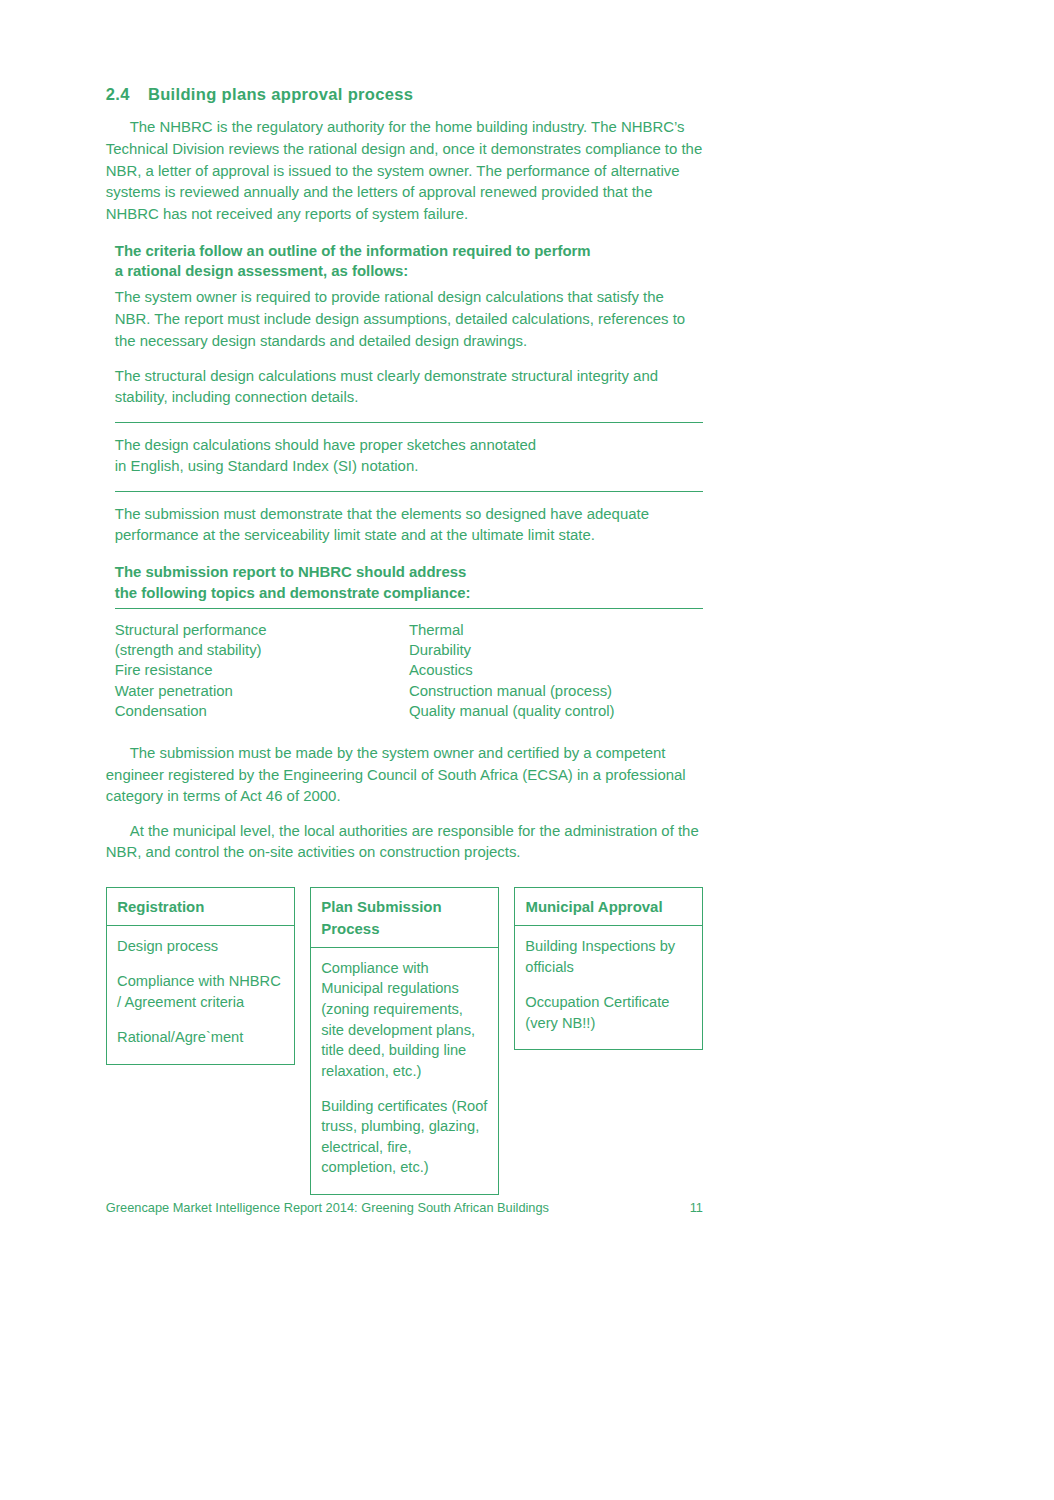2.4 Building plans approval process
The NHBRC is the regulatory authority for the home building industry. The NHBRC’s Technical Division reviews the rational design and, once it demonstrates compliance to the NBR, a letter of approval is issued to the system owner. The performance of alternative systems is reviewed annually and the letters of approval renewed provided that the NHBRC has not received any reports of system failure.
The criteria follow an outline of the information required to perform
a rational design assessment, as follows:
The system owner is required to provide rational design calculations that satisfy the NBR. The report must include design assumptions, detailed calculations, references to the necessary design standards and detailed design drawings.
The structural design calculations must clearly demonstrate structural integrity and stability, including connection details.
The design calculations should have proper sketches annotated
in English, using Standard Index (SI) notation.
The submission must demonstrate that the elements so designed have adequate performance at the serviceability limit state and at the ultimate limit state.
The submission report to NHBRC should address
the following topics and demonstrate compliance:
Structural performance
(strength and stability)
Fire resistance
Water penetration
Condensation
Thermal
Durability
Acoustics
Construction manual (process)
Quality manual (quality control)
The submission must be made by the system owner and certified by a competent engineer registered by the Engineering Council of South Africa (ECSA) in a professional category in terms of Act 46 of 2000.
At the municipal level, the local authorities are responsible for the administration of the NBR, and control the on-site activities on construction projects.
Registration
Design process
Compliance with NHBRC / Agreement criteria
Rational/Agre`ment
Plan Submission Process
Compliance with Municipal regulations (zoning requirements, site development plans, title deed, building line relaxation, etc.)
Building certificates (Roof truss, plumbing, glazing, electrical, fire, completion, etc.)
Municipal Approval
Building Inspections by officials
Occupation Certificate (very NB!!)
Greencape Market Intelligence Report 2014: Greening South African Buildings
11